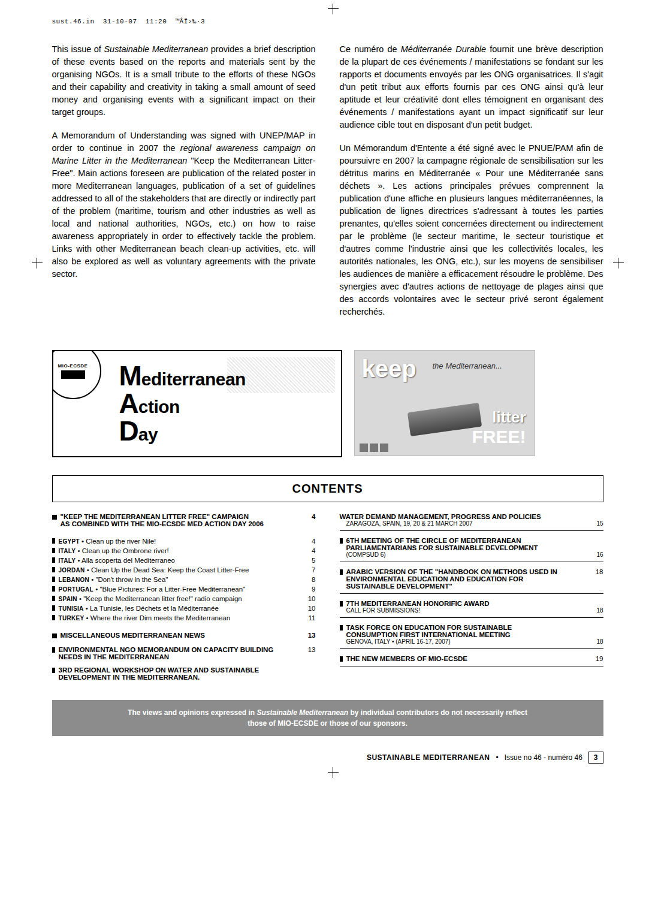sust.46.in 31-10-07 11:20 ™ÂÏ›‰·3
This issue of Sustainable Mediterranean provides a brief description of these events based on the reports and materials sent by the organising NGOs. It is a small tribute to the efforts of these NGOs and their capability and creativity in taking a small amount of seed money and organising events with a significant impact on their target groups.
A Memorandum of Understanding was signed with UNEP/MAP in order to continue in 2007 the regional awareness campaign on Marine Litter in the Mediterranean "Keep the Mediterranean Litter-Free". Main actions foreseen are publication of the related poster in more Mediterranean languages, publication of a set of guidelines addressed to all of the stakeholders that are directly or indirectly part of the problem (maritime, tourism and other industries as well as local and national authorities, NGOs, etc.) on how to raise awareness appropriately in order to effectively tackle the problem. Links with other Mediterranean beach clean-up activities, etc. will also be explored as well as voluntary agreements with the private sector.
Ce numéro de Méditerranée Durable fournit une brève description de la plupart de ces événements / manifestations se fondant sur les rapports et documents envoyés par les ONG organisatrices. Il s'agit d'un petit tribut aux efforts fournis par ces ONG ainsi qu'à leur aptitude et leur créativité dont elles témoignent en organisant des événements / manifestations ayant un impact significatif sur leur audience cible tout en disposant d'un petit budget.
Un Mémorandum d'Entente a été signé avec le PNUE/PAM afin de poursuivre en 2007 la campagne régionale de sensibilisation sur les détritus marins en Méditerranée « Pour une Méditerranée sans déchets ». Les actions principales prévues comprennent la publication d'une affiche en plusieurs langues méditerranéennes, la publication de lignes directrices s'adressant à toutes les parties prenantes, qu'elles soient concernées directement ou indirectement par le problème (le secteur maritime, le secteur touristique et d'autres comme l'industrie ainsi que les collectivités locales, les autorités nationales, les ONG, etc.), sur les moyens de sensibiliser les audiences de manière a efficacement résoudre le problème. Des synergies avec d'autres actions de nettoyage de plages ainsi que des accords volontaires avec le secteur privé seront également recherchés.
MIO-ECSDE
Mediterranean
Action
Day
keep
the Mediterranean...
litter
FREE!
CONTENTS
"KEEP THE MEDITERRANEAN LITTER FREE" CAMPAIGN
AS COMBINED WITH THE MIO-ECSDE MED ACTION DAY 2006 4
EGYPT • Clean up the river Nile!4
ITALY • Clean up the Ombrone river!4
ITALY • Alla scoperta del Mediterraneo 5
JORDAN • Clean Up the Dead Sea: Keep the Coast Litter-Free 7
LEBANON • "Don't throw in the Sea"8
PORTUGAL • "Blue Pictures: For a Litter-Free Mediterranean"9
SPAIN • "Keep the Mediterranean litter free!" radio campaign 10
TUNISIA • La Tunisie, les Déchets et la Méditerranée 10
TURKEY • Where the river Dim meets the Mediterranean 11
MISCELLANEOUS MEDITERRANEAN NEWS 13
ENVIRONMENTAL NGO MEMORANDUM ON CAPACITY BUILDING
NEEDS IN THE MEDITERRANEAN 13
3RD REGIONAL WORKSHOP ON WATER AND SUSTAINABLE
DEVELOPMENT IN THE MEDITERRANEAN.
WATER DEMAND MANAGEMENT, PROGRESS AND POLICIES
ZARAGOZA, SPAIN, 19, 20 & 21 MARCH 2007 15
6TH MEETING OF THE CIRCLE OF MEDITERRANEAN
PARLIAMENTARIANS FOR SUSTAINABLE DEVELOPMENT
(COMPSUD 6) 16
ARABIC VERSION OF THE "HANDBOOK ON METHODS USED IN
ENVIRONMENTAL EDUCATION AND EDUCATION FOR
SUSTAINABLE DEVELOPMENT" 18
7TH MEDITERRANEAN HONORIFIC AWARD
CALL FOR SUBMISSIONS! 18
TASK FORCE ON EDUCATION FOR SUSTAINABLE
CONSUMPTION FIRST INTERNATIONAL MEETING
GENOVA, ITALY • (APRIL 16-17, 2007) 18
THE NEW MEMBERS OF MIO-ECSDE 19
The views and opinions expressed in Sustainable Mediterranean by individual contributors do not necessarily reflect
those of MIO-ECSDE or those of our sponsors.
SUSTAINABLE MEDITERRANEAN • Issue no 46 - numéro 46 3